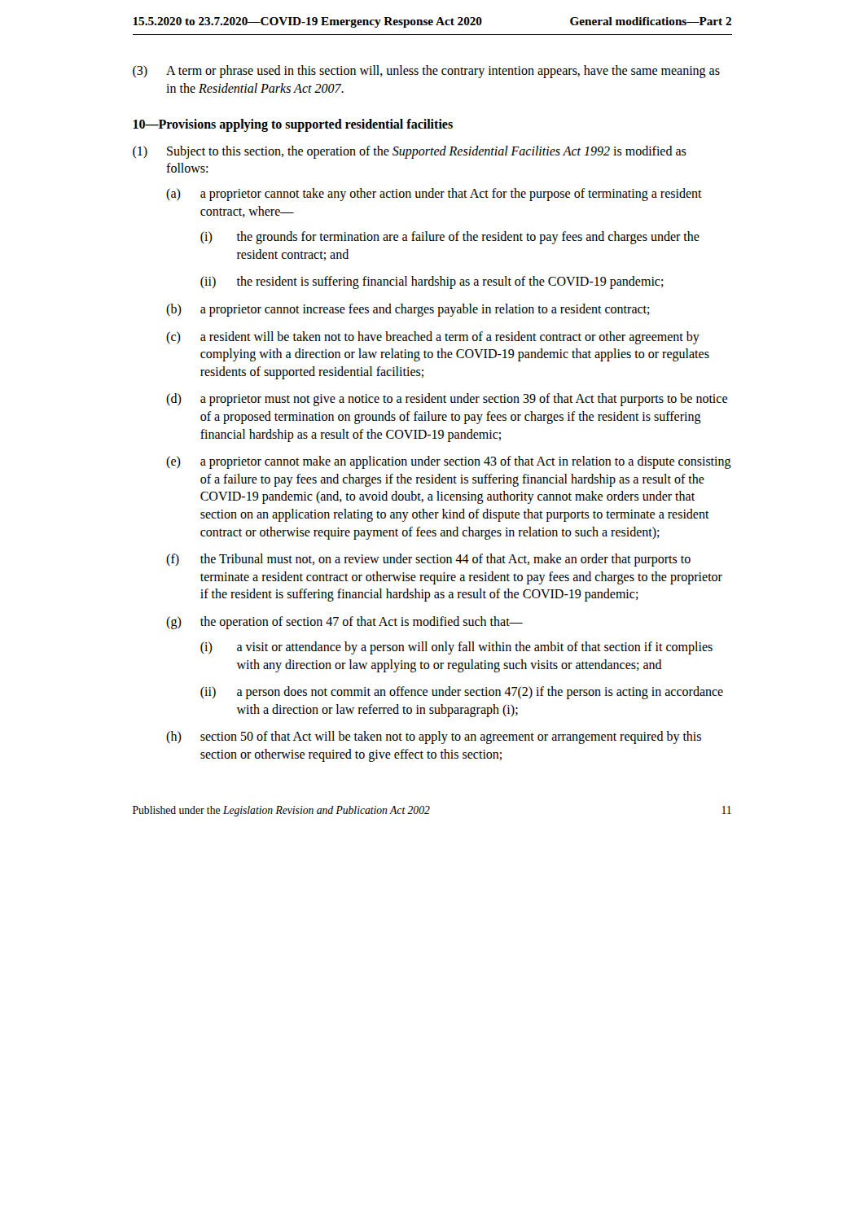15.5.2020 to 23.7.2020—COVID-19 Emergency Response Act 2020
General modifications—Part 2
(3)
A term or phrase used in this section will, unless the contrary intention appears, have the same meaning as in the Residential Parks Act 2007.
10—Provisions applying to supported residential facilities
(1)
Subject to this section, the operation of the Supported Residential Facilities Act 1992 is modified as follows:
(a)
a proprietor cannot take any other action under that Act for the purpose of terminating a resident contract, where—
(i)
the grounds for termination are a failure of the resident to pay fees and charges under the resident contract; and
(ii)
the resident is suffering financial hardship as a result of the COVID-19 pandemic;
(b)
a proprietor cannot increase fees and charges payable in relation to a resident contract;
(c)
a resident will be taken not to have breached a term of a resident contract or other agreement by complying with a direction or law relating to the COVID-19 pandemic that applies to or regulates residents of supported residential facilities;
(d)
a proprietor must not give a notice to a resident under section 39 of that Act that purports to be notice of a proposed termination on grounds of failure to pay fees or charges if the resident is suffering financial hardship as a result of the COVID-19 pandemic;
(e)
a proprietor cannot make an application under section 43 of that Act in relation to a dispute consisting of a failure to pay fees and charges if the resident is suffering financial hardship as a result of the COVID-19 pandemic (and, to avoid doubt, a licensing authority cannot make orders under that section on an application relating to any other kind of dispute that purports to terminate a resident contract or otherwise require payment of fees and charges in relation to such a resident);
(f)
the Tribunal must not, on a review under section 44 of that Act, make an order that purports to terminate a resident contract or otherwise require a resident to pay fees and charges to the proprietor if the resident is suffering financial hardship as a result of the COVID-19 pandemic;
(g)
the operation of section 47 of that Act is modified such that—
(i)
a visit or attendance by a person will only fall within the ambit of that section if it complies with any direction or law applying to or regulating such visits or attendances; and
(ii)
a person does not commit an offence under section 47(2) if the person is acting in accordance with a direction or law referred to in subparagraph (i);
(h)
section 50 of that Act will be taken not to apply to an agreement or arrangement required by this section or otherwise required to give effect to this section;
Published under the Legislation Revision and Publication Act 2002
11